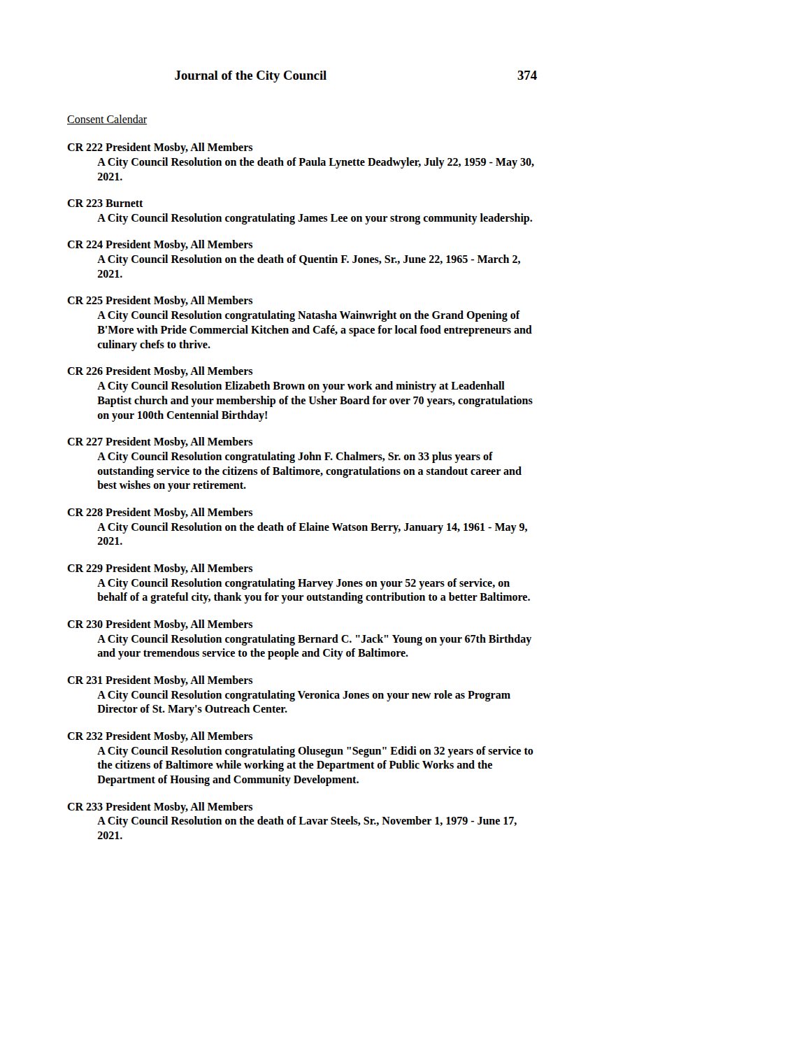Journal of the City Council 374
Consent Calendar
CR 222 President Mosby, All Members
A City Council Resolution on the death of Paula Lynette Deadwyler, July 22, 1959 - May 30, 2021.
CR 223 Burnett
A City Council Resolution congratulating James Lee on your strong community leadership.
CR 224 President Mosby, All Members
A City Council Resolution on the death of Quentin F. Jones, Sr., June 22, 1965 - March 2, 2021.
CR 225 President Mosby, All Members
A City Council Resolution congratulating Natasha Wainwright on the Grand Opening of B'More with Pride Commercial Kitchen and Café, a space for local food entrepreneurs and culinary chefs to thrive.
CR 226 President Mosby, All Members
A City Council Resolution Elizabeth Brown on your work and ministry at Leadenhall Baptist church and your membership of the Usher Board for over 70 years, congratulations on your 100th Centennial Birthday!
CR 227 President Mosby, All Members
A City Council Resolution congratulating John F. Chalmers, Sr. on 33 plus years of outstanding service to the citizens of Baltimore, congratulations on a standout career and best wishes on your retirement.
CR 228 President Mosby, All Members
A City Council Resolution on the death of Elaine Watson Berry, January 14, 1961 - May 9, 2021.
CR 229 President Mosby, All Members
A City Council Resolution congratulating Harvey Jones on your 52 years of service, on behalf of a grateful city, thank you for your outstanding contribution to a better Baltimore.
CR 230 President Mosby, All Members
A City Council Resolution congratulating Bernard C. "Jack" Young on your 67th Birthday and your tremendous service to the people and City of Baltimore.
CR 231 President Mosby, All Members
A City Council Resolution congratulating Veronica Jones on your new role as Program Director of St. Mary's Outreach Center.
CR 232 President Mosby, All Members
A City Council Resolution congratulating Olusegun "Segun" Edidi on 32 years of service to the citizens of Baltimore while working at the Department of Public Works and the Department of Housing and Community Development.
CR 233 President Mosby, All Members
A City Council Resolution on the death of Lavar Steels, Sr., November 1, 1979 - June 17, 2021.